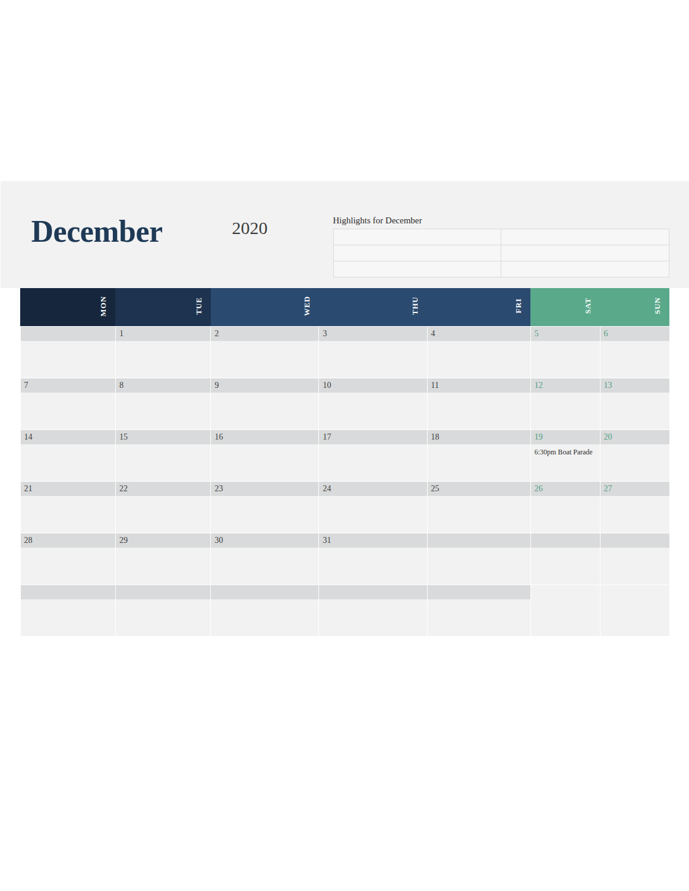December
2020
Highlights for December
| MON | TUE | WED | THU | FRI | SAT | SUN |
| --- | --- | --- | --- | --- | --- | --- |
| | 1 | 2 | 3 | 4 | 5 | 6 |
| 7 | 8 | 9 | 10 | 11 | 12 | 13 |
| 14 | 15 | 16 | 17 | 18 | 19 6:30pm Boat Parade | 20 |
| 21 | 22 | 23 | 24 | 25 | 26 | 27 |
| 28 | 29 | 30 | 31 | | | |